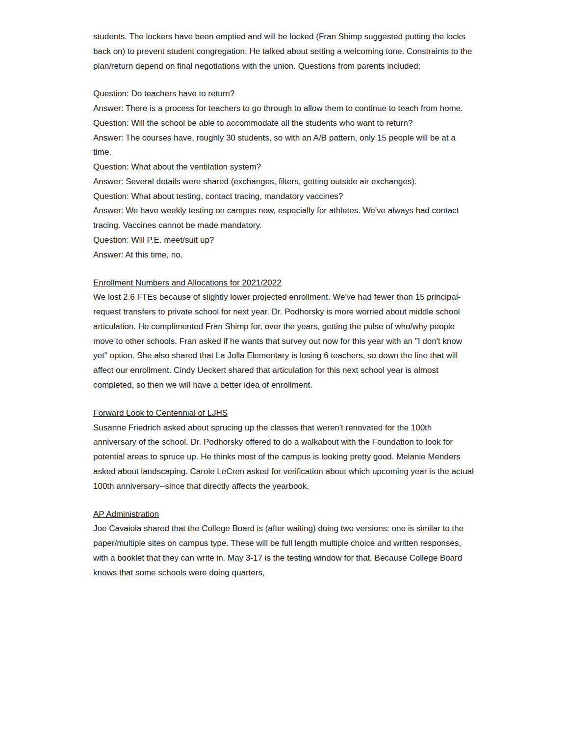students. The lockers have been emptied and will be locked (Fran Shimp suggested putting the locks back on) to prevent student congregation. He talked about setting a welcoming tone. Constraints to the plan/return depend on final negotiations with the union. Questions from parents included:
Question: Do teachers have to return?
Answer: There is a process for teachers to go through to allow them to continue to teach from home.
Question: Will the school be able to accommodate all the students who want to return?
Answer: The courses have, roughly 30 students, so with an A/B pattern, only 15 people will be at a time.
Question: What about the ventilation system?
Answer: Several details were shared (exchanges, filters, getting outside air exchanges).
Question: What about testing, contact tracing, mandatory vaccines?
Answer: We have weekly testing on campus now, especially for athletes. We've always had contact tracing. Vaccines cannot be made mandatory.
Question: Will P.E. meet/suit up?
Answer: At this time, no.
Enrollment Numbers and Allocations for 2021/2022
We lost 2.6 FTEs because of slightly lower projected enrollment. We've had fewer than 15 principal-request transfers to private school for next year. Dr. Podhorsky is more worried about middle school articulation. He complimented Fran Shimp for, over the years, getting the pulse of who/why people move to other schools. Fran asked if he wants that survey out now for this year with an "I don't know yet" option. She also shared that La Jolla Elementary is losing 6 teachers, so down the line that will affect our enrollment. Cindy Ueckert shared that articulation for this next school year is almost completed, so then we will have a better idea of enrollment.
Forward Look to Centennial of LJHS
Susanne Friedrich asked about sprucing up the classes that weren't renovated for the 100th anniversary of the school. Dr. Podhorsky offered to do a walkabout with the Foundation to look for potential areas to spruce up. He thinks most of the campus is looking pretty good. Melanie Menders asked about landscaping. Carole LeCren asked for verification about which upcoming year is the actual 100th anniversary--since that directly affects the yearbook.
AP Administration
Joe Cavaiola shared that the College Board is (after waiting) doing two versions: one is similar to the paper/multiple sites on campus type. These will be full length multiple choice and written responses, with a booklet that they can write in. May 3-17 is the testing window for that. Because College Board knows that some schools were doing quarters,